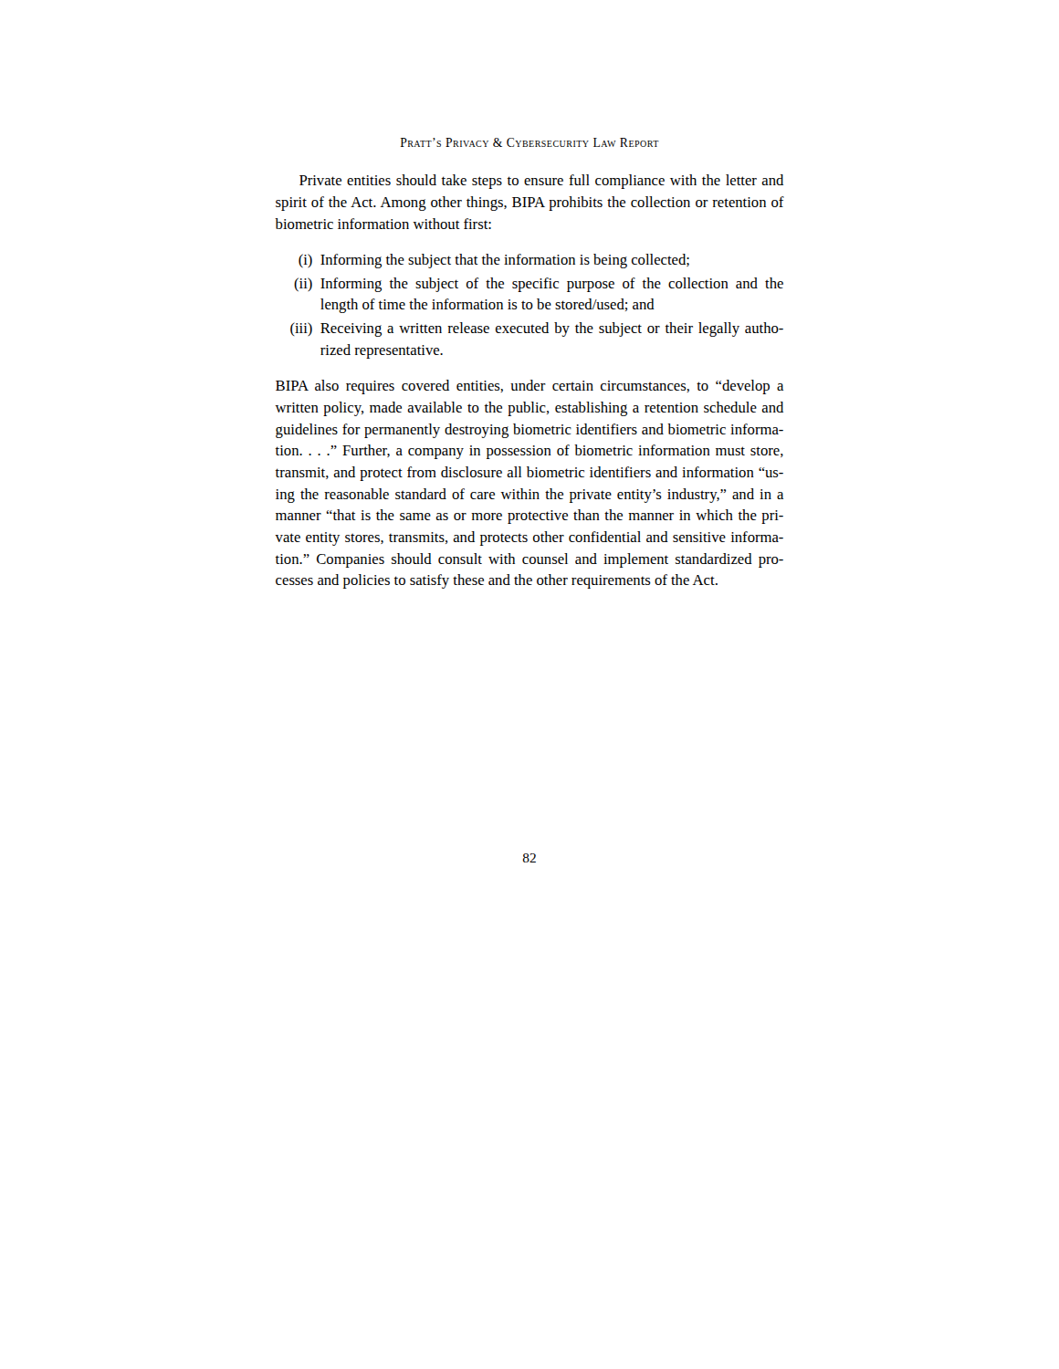Pratt’s Privacy & Cybersecurity Law Report
Private entities should take steps to ensure full compliance with the letter and spirit of the Act. Among other things, BIPA prohibits the collection or retention of biometric information without first:
(i) Informing the subject that the information is being collected;
(ii) Informing the subject of the specific purpose of the collection and the length of time the information is to be stored/used; and
(iii) Receiving a written release executed by the subject or their legally authorized representative.
BIPA also requires covered entities, under certain circumstances, to “develop a written policy, made available to the public, establishing a retention schedule and guidelines for permanently destroying biometric identifiers and biometric information. . . .” Further, a company in possession of biometric information must store, transmit, and protect from disclosure all biometric identifiers and information “using the reasonable standard of care within the private entity’s industry,” and in a manner “that is the same as or more protective than the manner in which the private entity stores, transmits, and protects other confidential and sensitive information.” Companies should consult with counsel and implement standardized processes and policies to satisfy these and the other requirements of the Act.
82